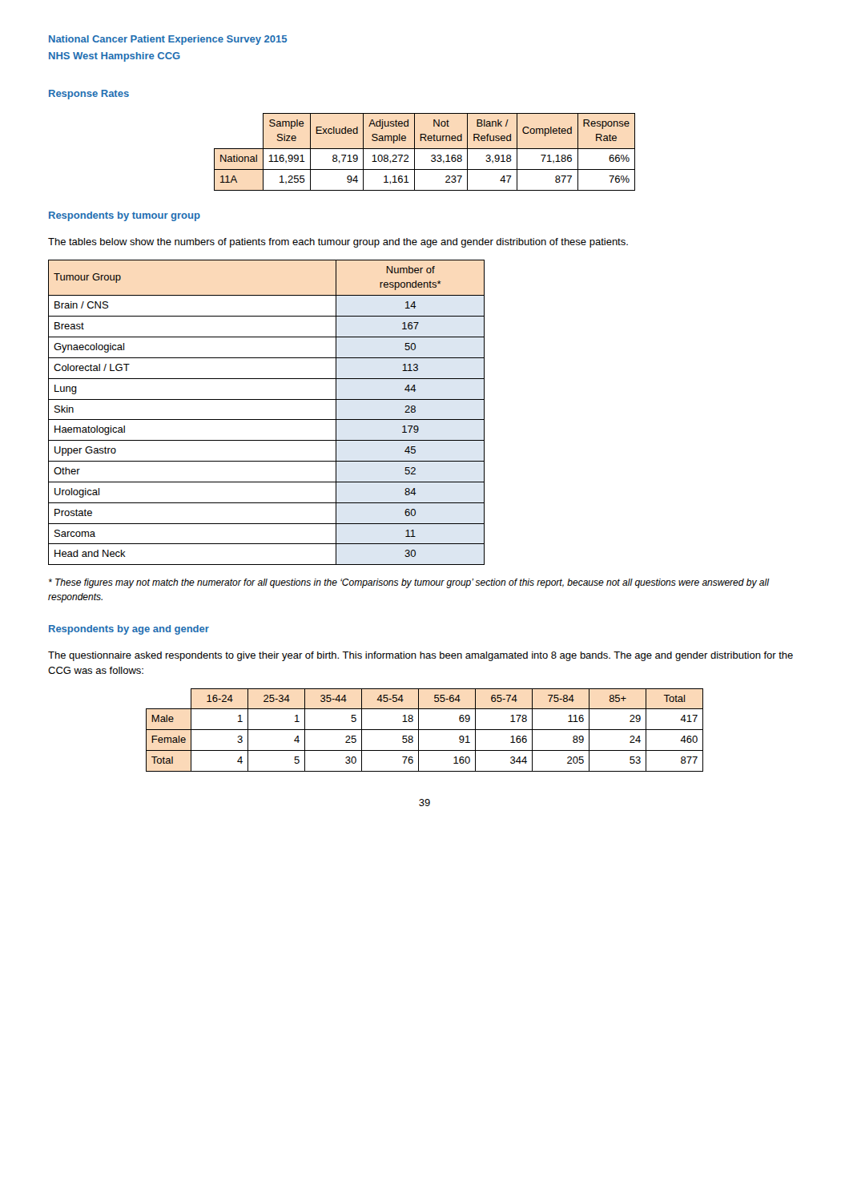National Cancer Patient Experience Survey 2015
NHS West Hampshire CCG
Response Rates
| | Sample Size | Excluded | Adjusted Sample | Not Returned | Blank / Refused | Completed | Response Rate |
| National | 116,991 | 8,719 | 108,272 | 33,168 | 3,918 | 71,186 | 66% |
| 11A | 1,255 | 94 | 1,161 | 237 | 47 | 877 | 76% |
Respondents by tumour group
The tables below show the numbers of patients from each tumour group and the age and gender distribution of these patients.
| Tumour Group | Number of respondents* |
| --- | --- |
| Brain / CNS | 14 |
| Breast | 167 |
| Gynaecological | 50 |
| Colorectal / LGT | 113 |
| Lung | 44 |
| Skin | 28 |
| Haematological | 179 |
| Upper Gastro | 45 |
| Other | 52 |
| Urological | 84 |
| Prostate | 60 |
| Sarcoma | 11 |
| Head and Neck | 30 |
* These figures may not match the numerator for all questions in the ‘Comparisons by tumour group’ section of this report, because not all questions were answered by all respondents.
Respondents by age and gender
The questionnaire asked respondents to give their year of birth. This information has been amalgamated into 8 age bands. The age and gender distribution for the CCG was as follows:
| | 16-24 | 25-34 | 35-44 | 45-54 | 55-64 | 65-74 | 75-84 | 85+ | Total |
| Male | 1 | 1 | 5 | 18 | 69 | 178 | 116 | 29 | 417 |
| Female | 3 | 4 | 25 | 58 | 91 | 166 | 89 | 24 | 460 |
| Total | 4 | 5 | 30 | 76 | 160 | 344 | 205 | 53 | 877 |
39